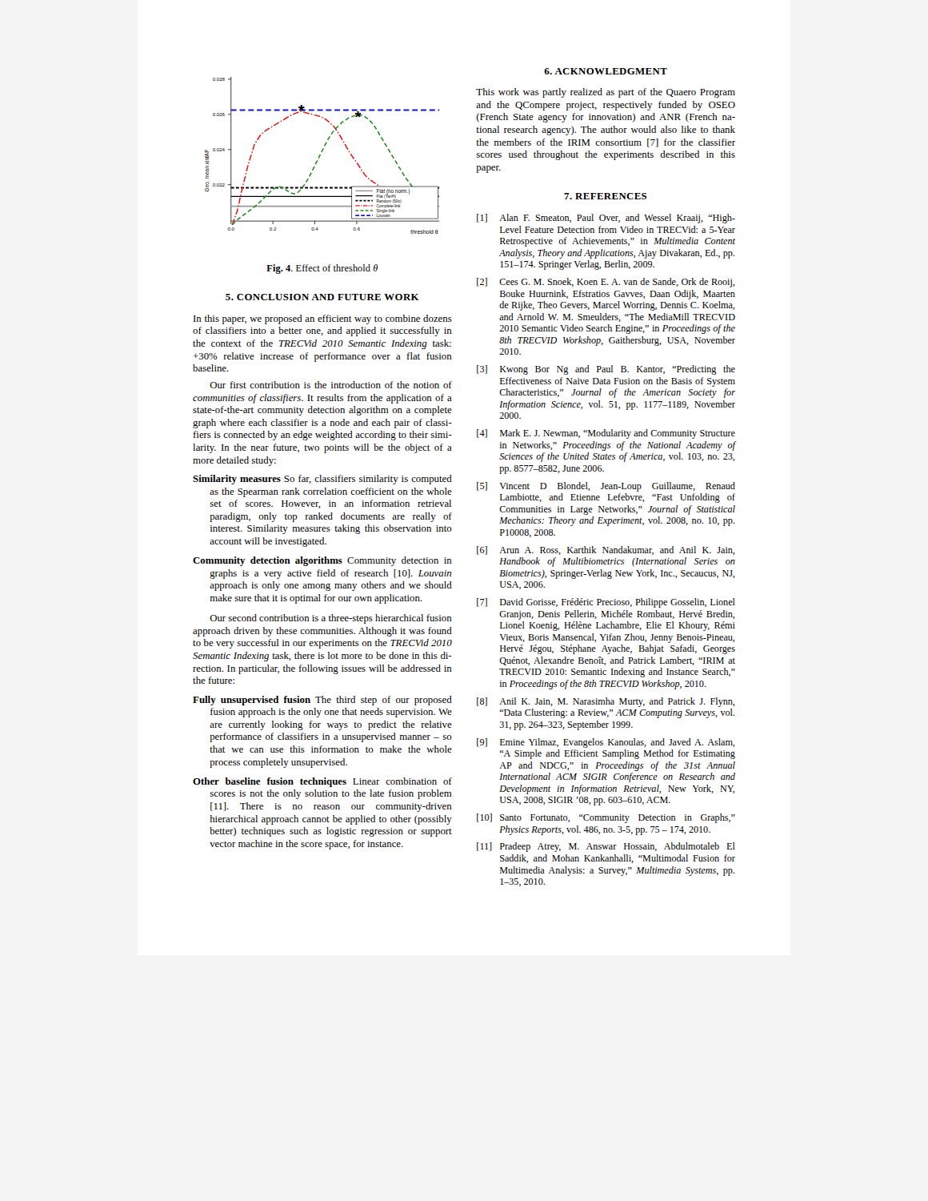0.028 0.026 0.024 0.022 Geo. mean xinfAP 0.0 0.2 0.4 0.6 threshold θ * * Flat (no norm.) Flat (TanH) Random (50x) Complete-link Single-link Louvain
Fig. 4. Effect of threshold θ
5. Conclusion and Future Work
In this paper, we proposed an efficient way to combine dozens of classifiers into a better one, and applied it successfully in the context of the TRECVid 2010 Semantic Indexing task: +30% relative increase of performance over a flat fusion baseline.
Our first contribution is the introduction of the notion of communities of classifiers. It results from the application of a state-of-the-art community detection algorithm on a complete graph where each classifier is a node and each pair of classifiers is connected by an edge weighted according to their similarity. In the near future, two points will be the object of a more detailed study:
Similarity measures So far, classifiers similarity is computed as the Spearman rank correlation coefficient on the whole set of scores. However, in an information retrieval paradigm, only top ranked documents are really of interest. Similarity measures taking this observation into account will be investigated.
Community detection algorithms Community detection in graphs is a very active field of research [10]. Louvain approach is only one among many others and we should make sure that it is optimal for our own application.
Our second contribution is a three-steps hierarchical fusion approach driven by these communities. Although it was found to be very successful in our experiments on the TRECVid 2010 Semantic Indexing task, there is lot more to be done in this direction. In particular, the following issues will be addressed in the future:
Fully unsupervised fusion The third step of our proposed fusion approach is the only one that needs supervision. We are currently looking for ways to predict the relative performance of classifiers in a unsupervised manner – so that we can use this information to make the whole process completely unsupervised.
Other baseline fusion techniques Linear combination of scores is not the only solution to the late fusion problem [11]. There is no reason our community-driven hierarchical approach cannot be applied to other (possibly better) techniques such as logistic regression or support vector machine in the score space, for instance.
6. Acknowledgment
This work was partly realized as part of the Quaero Program and the QCompere project, respectively funded by OSEO (French State agency for innovation) and ANR (French national research agency). The author would also like to thank the members of the IRIM consortium [7] for the classifier scores used throughout the experiments described in this paper.
7. References
[1] Alan F. Smeaton, Paul Over, and Wessel Kraaij, “High-Level Feature Detection from Video in TRECVid: a 5-Year Retrospective of Achievements,” in Multimedia Content Analysis, Theory and Applications, Ajay Divakaran, Ed., pp. 151–174. Springer Verlag, Berlin, 2009.
[2] Cees G. M. Snoek, Koen E. A. van de Sande, Ork de Rooij, Bouke Huurnink, Efstratios Gavves, Daan Odijk, Maarten de Rijke, Theo Gevers, Marcel Worring, Dennis C. Koelma, and Arnold W. M. Smeulders, “The MediaMill TRECVID 2010 Semantic Video Search Engine,” in Proceedings of the 8th TRECVID Workshop, Gaithersburg, USA, November 2010.
[3] Kwong Bor Ng and Paul B. Kantor, “Predicting the Effectiveness of Naive Data Fusion on the Basis of System Characteristics,” Journal of the American Society for Information Science, vol. 51, pp. 1177–1189, November 2000.
[4] Mark E. J. Newman, “Modularity and Community Structure in Networks,” Proceedings of the National Academy of Sciences of the United States of America, vol. 103, no. 23, pp. 8577–8582, June 2006.
[5] Vincent D Blondel, Jean-Loup Guillaume, Renaud Lambiotte, and Etienne Lefebvre, “Fast Unfolding of Communities in Large Networks,” Journal of Statistical Mechanics: Theory and Experiment, vol. 2008, no. 10, pp. P10008, 2008.
[6] Arun A. Ross, Karthik Nandakumar, and Anil K. Jain, Handbook of Multibiometrics (International Series on Biometrics), Springer-Verlag New York, Inc., Secaucus, NJ, USA, 2006.
[7] David Gorisse, Frédéric Precioso, Philippe Gosselin, Lionel Granjon, Denis Pellerin, Michéle Rombaut, Hervé Bredin, Lionel Koenig, Hélène Lachambre, Elie El Khoury, Rémi Vieux, Boris Mansencal, Yifan Zhou, Jenny Benois-Pineau, Hervé Jégou, Stéphane Ayache, Bahjat Safadi, Georges Quénot, Alexandre Benoît, and Patrick Lambert, “IRIM at TRECVID 2010: Semantic Indexing and Instance Search,” in Proceedings of the 8th TRECVID Workshop, 2010.
[8] Anil K. Jain, M. Narasimha Murty, and Patrick J. Flynn, “Data Clustering: a Review,” ACM Computing Surveys, vol. 31, pp. 264–323, September 1999.
[9] Emine Yilmaz, Evangelos Kanoulas, and Javed A. Aslam, “A Simple and Efficient Sampling Method for Estimating AP and NDCG,” in Proceedings of the 31st Annual International ACM SIGIR Conference on Research and Development in Information Retrieval, New York, NY, USA, 2008, SIGIR ’08, pp. 603–610, ACM.
[10] Santo Fortunato, “Community Detection in Graphs,” Physics Reports, vol. 486, no. 3-5, pp. 75 – 174, 2010.
[11] Pradeep Atrey, M. Answar Hossain, Abdulmotaleb El Saddik, and Mohan Kankanhalli, “Multimodal Fusion for Multimedia Analysis: a Survey,” Multimedia Systems, pp. 1–35, 2010.